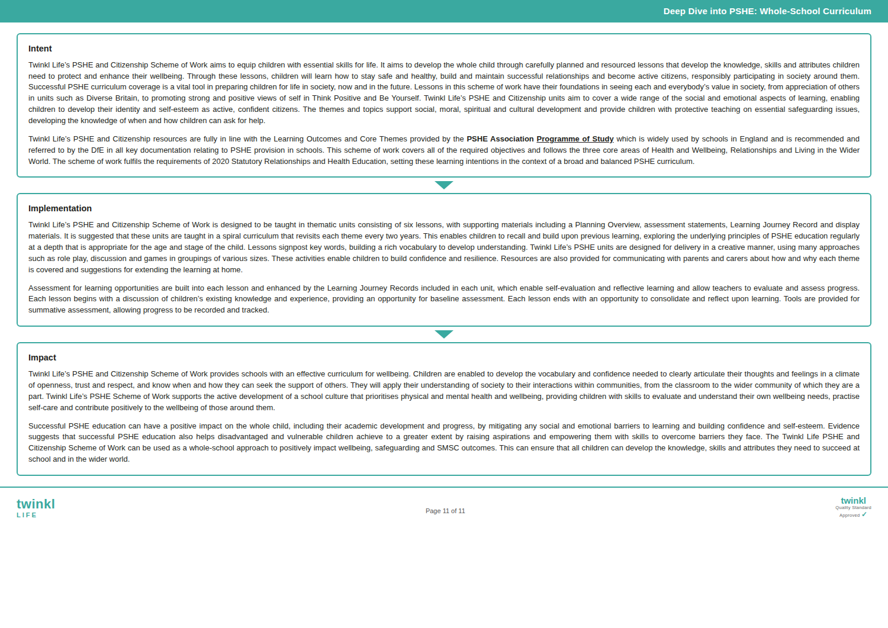Deep Dive into PSHE: Whole-School Curriculum
Intent
Twinkl Life’s PSHE and Citizenship Scheme of Work aims to equip children with essential skills for life. It aims to develop the whole child through carefully planned and resourced lessons that develop the knowledge, skills and attributes children need to protect and enhance their wellbeing. Through these lessons, children will learn how to stay safe and healthy, build and maintain successful relationships and become active citizens, responsibly participating in society around them. Successful PSHE curriculum coverage is a vital tool in preparing children for life in society, now and in the future. Lessons in this scheme of work have their foundations in seeing each and everybody’s value in society, from appreciation of others in units such as Diverse Britain, to promoting strong and positive views of self in Think Positive and Be Yourself. Twinkl Life’s PSHE and Citizenship units aim to cover a wide range of the social and emotional aspects of learning, enabling children to develop their identity and self-esteem as active, confident citizens. The themes and topics support social, moral, spiritual and cultural development and provide children with protective teaching on essential safeguarding issues, developing the knowledge of when and how children can ask for help.
Twinkl Life’s PSHE and Citizenship resources are fully in line with the Learning Outcomes and Core Themes provided by the PSHE Association Programme of Study which is widely used by schools in England and is recommended and referred to by the DfE in all key documentation relating to PSHE provision in schools. This scheme of work covers all of the required objectives and follows the three core areas of Health and Wellbeing, Relationships and Living in the Wider World. The scheme of work fulfils the requirements of 2020 Statutory Relationships and Health Education, setting these learning intentions in the context of a broad and balanced PSHE curriculum.
Implementation
Twinkl Life’s PSHE and Citizenship Scheme of Work is designed to be taught in thematic units consisting of six lessons, with supporting materials including a Planning Overview, assessment statements, Learning Journey Record and display materials. It is suggested that these units are taught in a spiral curriculum that revisits each theme every two years. This enables children to recall and build upon previous learning, exploring the underlying principles of PSHE education regularly at a depth that is appropriate for the age and stage of the child. Lessons signpost key words, building a rich vocabulary to develop understanding. Twinkl Life’s PSHE units are designed for delivery in a creative manner, using many approaches such as role play, discussion and games in groupings of various sizes. These activities enable children to build confidence and resilience. Resources are also provided for communicating with parents and carers about how and why each theme is covered and suggestions for extending the learning at home.
Assessment for learning opportunities are built into each lesson and enhanced by the Learning Journey Records included in each unit, which enable self-evaluation and reflective learning and allow teachers to evaluate and assess progress. Each lesson begins with a discussion of children’s existing knowledge and experience, providing an opportunity for baseline assessment. Each lesson ends with an opportunity to consolidate and reflect upon learning. Tools are provided for summative assessment, allowing progress to be recorded and tracked.
Impact
Twinkl Life’s PSHE and Citizenship Scheme of Work provides schools with an effective curriculum for wellbeing. Children are enabled to develop the vocabulary and confidence needed to clearly articulate their thoughts and feelings in a climate of openness, trust and respect, and know when and how they can seek the support of others. They will apply their understanding of society to their interactions within communities, from the classroom to the wider community of which they are a part. Twinkl Life’s PSHE Scheme of Work supports the active development of a school culture that prioritises physical and mental health and wellbeing, providing children with skills to evaluate and understand their own wellbeing needs, practise self-care and contribute positively to the wellbeing of those around them.
Successful PSHE education can have a positive impact on the whole child, including their academic development and progress, by mitigating any social and emotional barriers to learning and building confidence and self-esteem. Evidence suggests that successful PSHE education also helps disadvantaged and vulnerable children achieve to a greater extent by raising aspirations and empowering them with skills to overcome barriers they face. The Twinkl Life PSHE and Citizenship Scheme of Work can be used as a whole-school approach to positively impact wellbeing, safeguarding and SMSC outcomes. This can ensure that all children can develop the knowledge, skills and attributes they need to succeed at school and in the wider world.
twinklLIFE
Page 11 of 11
twinkl
Quality Standard
Approved ✓